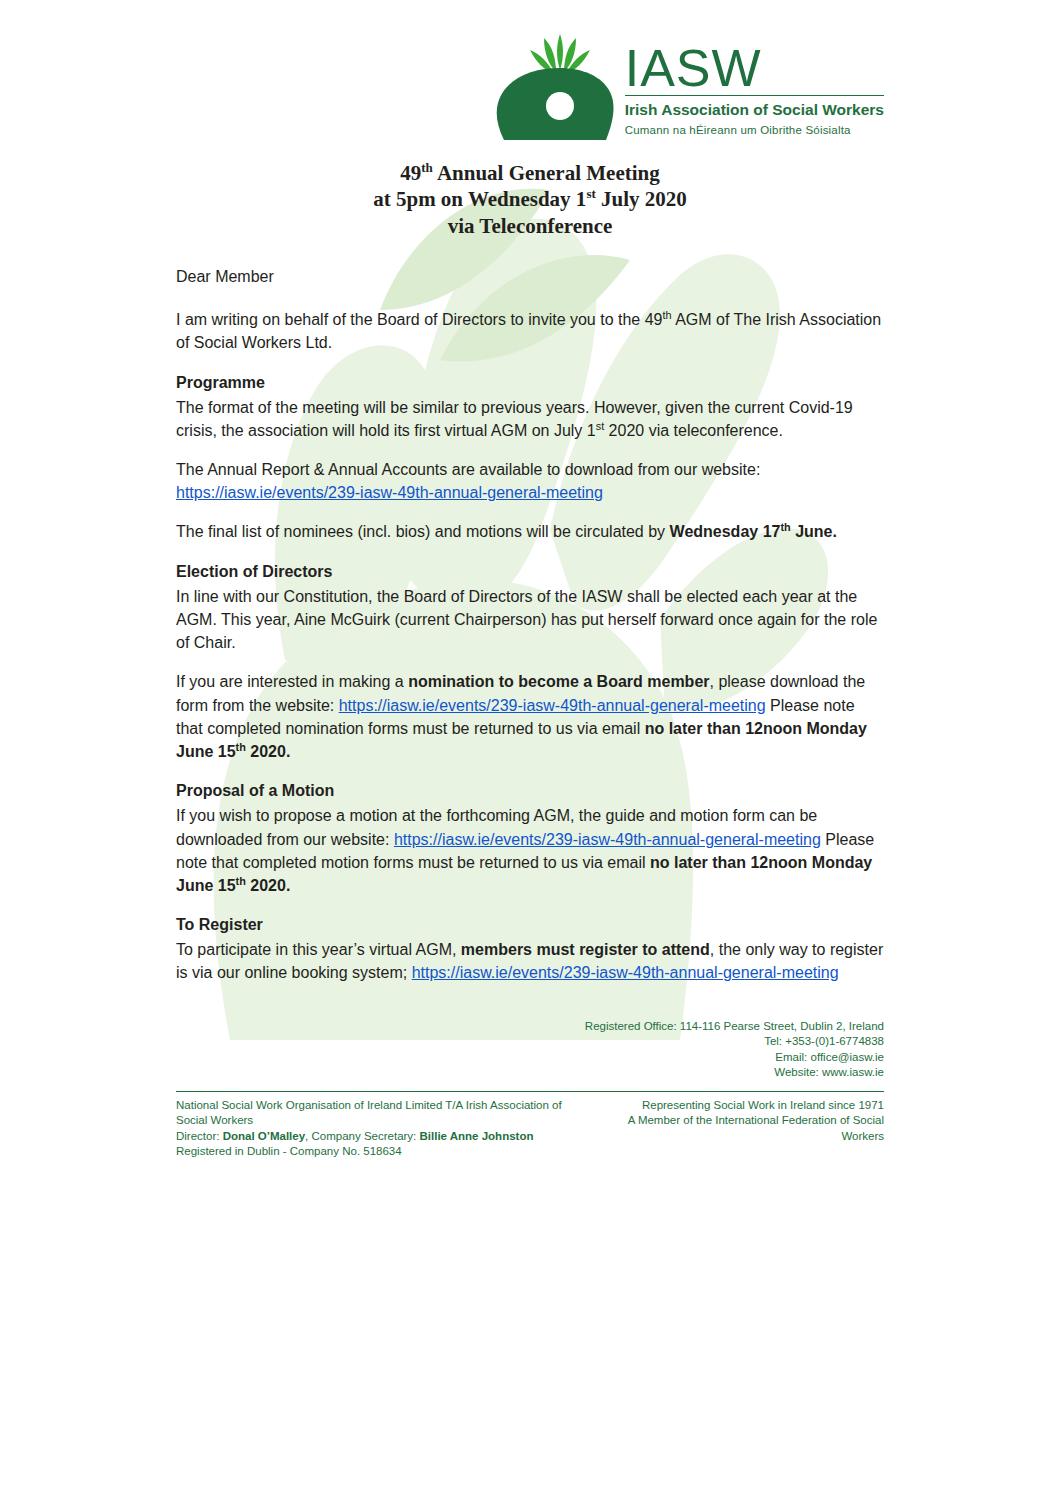IASW
Irish Association of Social Workers Cumann na hÉireann um Oibrithe Sóisialta
49th Annual General Meeting
at 5pm on Wednesday 1st July 2020
via Teleconference
Dear Member
I am writing on behalf of the Board of Directors to invite you to the 49th AGM of The Irish Association of Social Workers Ltd.
Programme
The format of the meeting will be similar to previous years. However, given the current Covid-19 crisis, the association will hold its first virtual AGM on July 1st 2020 via teleconference.
The Annual Report & Annual Accounts are available to download from our website:
https://iasw.ie/events/239-iasw-49th-annual-general-meeting
The final list of nominees (incl. bios) and motions will be circulated by Wednesday 17th June.
Election of Directors
In line with our Constitution, the Board of Directors of the IASW shall be elected each year at the AGM. This year, Aine McGuirk (current Chairperson) has put herself forward once again for the role of Chair.
If you are interested in making a nomination to become a Board member, please download the form from the website: https://iasw.ie/events/239-iasw-49th-annual-general-meeting Please note that completed nomination forms must be returned to us via email no later than 12noon Monday June 15th 2020.
Proposal of a Motion
If you wish to propose a motion at the forthcoming AGM, the guide and motion form can be downloaded from our website: https://iasw.ie/events/239-iasw-49th-annual-general-meeting Please note that completed motion forms must be returned to us via email no later than 12noon Monday June 15th 2020.
To Register
To participate in this year’s virtual AGM, members must register to attend, the only way to register is via our online booking system; https://iasw.ie/events/239-iasw-49th-annual-general-meeting
Registered Office: 114-116 Pearse Street, Dublin 2, Ireland
Tel: +353-(0)1-6774838
Email: office@iasw.ie
Website: www.iasw.ie
National Social Work Organisation of Ireland Limited T/A Irish Association of Social Workers
Director: Donal O’Malley, Company Secretary: Billie Anne Johnston
Registered in Dublin - Company No. 518634
Representing Social Work in Ireland since 1971
A Member of the International Federation of Social Workers